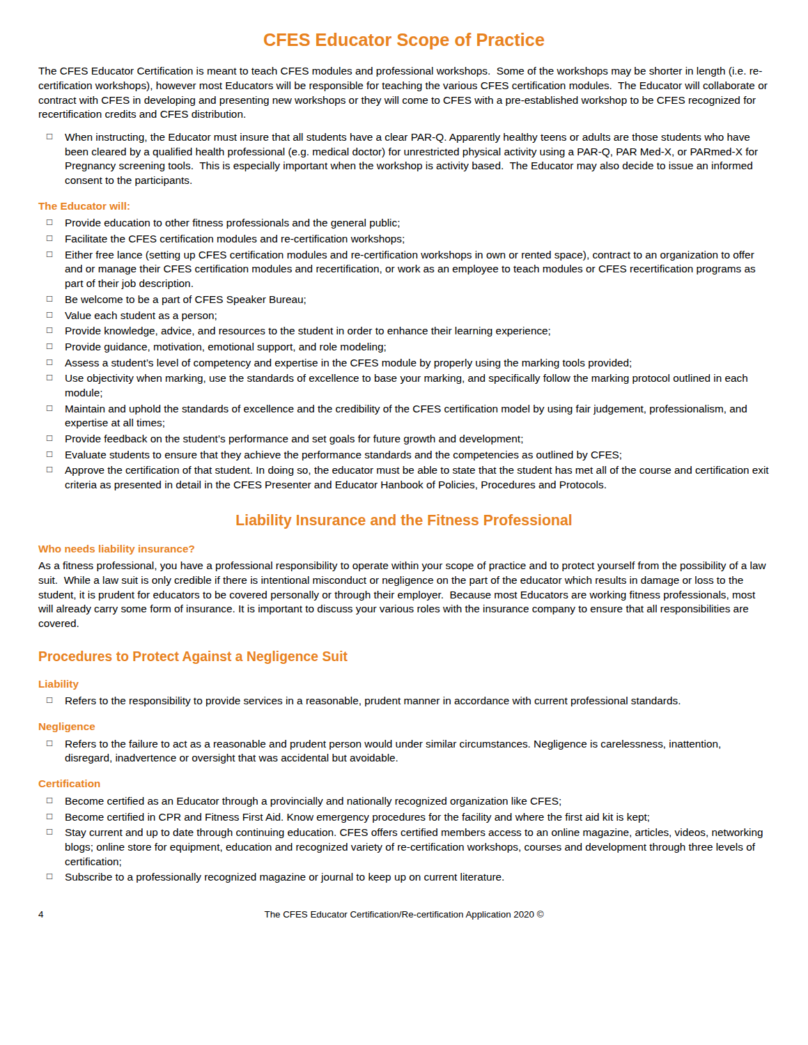CFES Educator Scope of Practice
The CFES Educator Certification is meant to teach CFES modules and professional workshops. Some of the workshops may be shorter in length (i.e. re-certification workshops), however most Educators will be responsible for teaching the various CFES certification modules. The Educator will collaborate or contract with CFES in developing and presenting new workshops or they will come to CFES with a pre-established workshop to be CFES recognized for recertification credits and CFES distribution.
When instructing, the Educator must insure that all students have a clear PAR-Q. Apparently healthy teens or adults are those students who have been cleared by a qualified health professional (e.g. medical doctor) for unrestricted physical activity using a PAR-Q, PAR Med-X, or PARmed-X for Pregnancy screening tools. This is especially important when the workshop is activity based. The Educator may also decide to issue an informed consent to the participants.
The Educator will:
Provide education to other fitness professionals and the general public;
Facilitate the CFES certification modules and re-certification workshops;
Either free lance (setting up CFES certification modules and re-certification workshops in own or rented space), contract to an organization to offer and or manage their CFES certification modules and recertification, or work as an employee to teach modules or CFES recertification programs as part of their job description.
Be welcome to be a part of CFES Speaker Bureau;
Value each student as a person;
Provide knowledge, advice, and resources to the student in order to enhance their learning experience;
Provide guidance, motivation, emotional support, and role modeling;
Assess a student’s level of competency and expertise in the CFES module by properly using the marking tools provided;
Use objectivity when marking, use the standards of excellence to base your marking, and specifically follow the marking protocol outlined in each module;
Maintain and uphold the standards of excellence and the credibility of the CFES certification model by using fair judgement, professionalism, and expertise at all times;
Provide feedback on the student’s performance and set goals for future growth and development;
Evaluate students to ensure that they achieve the performance standards and the competencies as outlined by CFES;
Approve the certification of that student. In doing so, the educator must be able to state that the student has met all of the course and certification exit criteria as presented in detail in the CFES Presenter and Educator Hanbook of Policies, Procedures and Protocols.
Liability Insurance and the Fitness Professional
Who needs liability insurance?
As a fitness professional, you have a professional responsibility to operate within your scope of practice and to protect yourself from the possibility of a law suit. While a law suit is only credible if there is intentional misconduct or negligence on the part of the educator which results in damage or loss to the student, it is prudent for educators to be covered personally or through their employer. Because most Educators are working fitness professionals, most will already carry some form of insurance. It is important to discuss your various roles with the insurance company to ensure that all responsibilities are covered.
Procedures to Protect Against a Negligence Suit
Liability
Refers to the responsibility to provide services in a reasonable, prudent manner in accordance with current professional standards.
Negligence
Refers to the failure to act as a reasonable and prudent person would under similar circumstances. Negligence is carelessness, inattention, disregard, inadvertence or oversight that was accidental but avoidable.
Certification
Become certified as an Educator through a provincially and nationally recognized organization like CFES;
Become certified in CPR and Fitness First Aid. Know emergency procedures for the facility and where the first aid kit is kept;
Stay current and up to date through continuing education. CFES offers certified members access to an online magazine, articles, videos, networking blogs; online store for equipment, education and recognized variety of re-certification workshops, courses and development through three levels of certification;
Subscribe to a professionally recognized magazine or journal to keep up on current literature.
4 The CFES Educator Certification/Re-certification Application 2020 ©